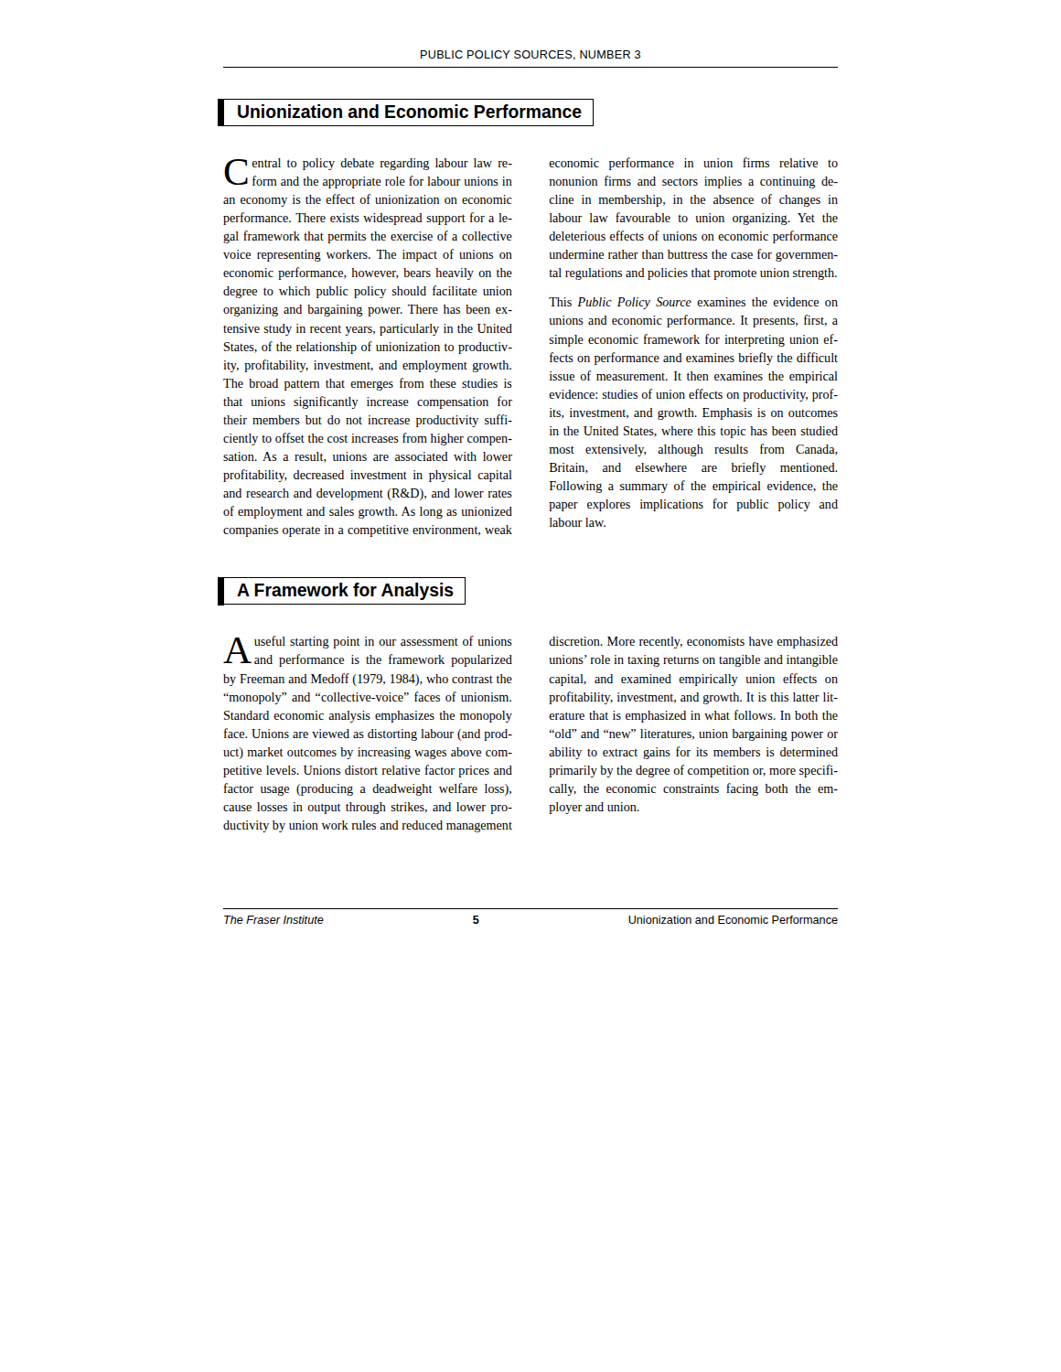PUBLIC POLICY SOURCES, NUMBER 3
Unionization and Economic Performance
Central to policy debate regarding labour law reform and the appropriate role for labour unions in an economy is the effect of unionization on economic performance. There exists widespread support for a legal framework that permits the exercise of a collective voice representing workers. The impact of unions on economic performance, however, bears heavily on the degree to which public policy should facilitate union organizing and bargaining power. There has been extensive study in recent years, particularly in the United States, of the relationship of unionization to productivity, profitability, investment, and employment growth. The broad pattern that emerges from these studies is that unions significantly increase compensation for their members but do not increase productivity sufficiently to offset the cost increases from higher compensation. As a result, unions are associated with lower profitability, decreased investment in physical capital and research and development (R&D), and lower rates of employment and sales growth. As long as unionized companies operate in a competitive environment, weak economic performance in union firms relative to nonunion firms and sectors implies a continuing decline in membership, in the absence of changes in labour law favourable to union organizing. Yet the deleterious effects of unions on economic performance undermine rather than buttress the case for governmental regulations and policies that promote union strength.
This Public Policy Source examines the evidence on unions and economic performance. It presents, first, a simple economic framework for interpreting union effects on performance and examines briefly the difficult issue of measurement. It then examines the empirical evidence: studies of union effects on productivity, profits, investment, and growth. Emphasis is on outcomes in the United States, where this topic has been studied most extensively, although results from Canada, Britain, and elsewhere are briefly mentioned. Following a summary of the empirical evidence, the paper explores implications for public policy and labour law.
A Framework for Analysis
A useful starting point in our assessment of unions and performance is the framework popularized by Freeman and Medoff (1979, 1984), who contrast the “monopoly” and “collective-voice” faces of unionism. Standard economic analysis emphasizes the monopoly face. Unions are viewed as distorting labour (and product) market outcomes by increasing wages above competitive levels. Unions distort relative factor prices and factor usage (producing a deadweight welfare loss), cause losses in output through strikes, and lower productivity by union work rules and reduced management discretion. More recently, economists have emphasized unions’ role in taxing returns on tangible and intangible capital, and examined empirically union effects on profitability, investment, and growth. It is this latter literature that is emphasized in what follows. In both the “old” and “new” literatures, union bargaining power or ability to extract gains for its members is determined primarily by the degree of competition or, more specifically, the economic constraints facing both the employer and union.
The Fraser Institute
5
Unionization and Economic Performance